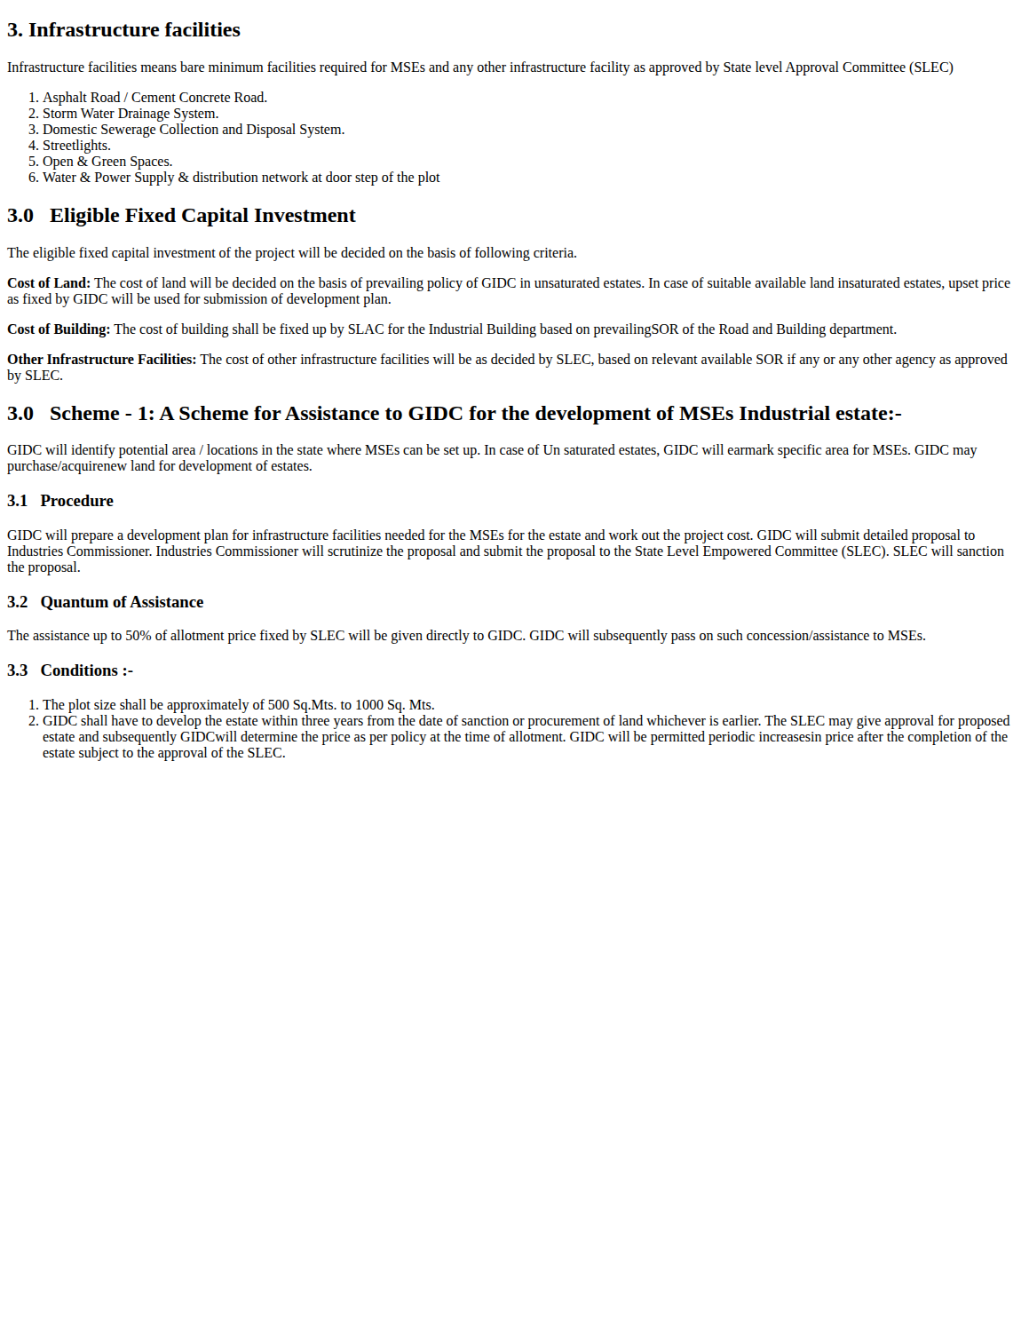3. Infrastructure facilities
Infrastructure facilities means bare minimum facilities required for MSEs and any other infrastructure facility as approved by State level Approval Committee (SLEC)
Asphalt Road / Cement Concrete Road.
Storm Water Drainage System.
Domestic Sewerage Collection and Disposal System.
Streetlights.
Open & Green Spaces.
Water & Power Supply & distribution network at door step of the plot
3.0 Eligible Fixed Capital Investment
The eligible fixed capital investment of the project will be decided on the basis of following criteria.
Cost of Land: The cost of land will be decided on the basis of prevailing policy of GIDC in unsaturated estates. In case of suitable available land insaturated estates, upset price as fixed by GIDC will be used for submission of development plan.
Cost of Building: The cost of building shall be fixed up by SLAC for the Industrial Building based on prevailingSOR of the Road and Building department.
Other Infrastructure Facilities: The cost of other infrastructure facilities will be as decided by SLEC, based on relevant available SOR if any or any other agency as approved by SLEC.
3.0 Scheme - 1: A Scheme for Assistance to GIDC for the development of MSEs Industrial estate:-
GIDC will identify potential area / locations in the state where MSEs can be set up. In case of Un saturated estates, GIDC will earmark specific area for MSEs. GIDC may purchase/acquirenew land for development of estates.
3.1 Procedure
GIDC will prepare a development plan for infrastructure facilities needed for the MSEs for the estate and work out the project cost. GIDC will submit detailed proposal to Industries Commissioner. Industries Commissioner will scrutinize the proposal and submit the proposal to the State Level Empowered Committee (SLEC). SLEC will sanction the proposal.
3.2 Quantum of Assistance
The assistance up to 50% of allotment price fixed by SLEC will be given directly to GIDC. GIDC will subsequently pass on such concession/assistance to MSEs.
3.3 Conditions :-
The plot size shall be approximately of 500 Sq.Mts. to 1000 Sq. Mts.
GIDC shall have to develop the estate within three years from the date of sanction or procurement of land whichever is earlier. The SLEC may give approval for proposed estate and subsequently GIDCwill determine the price as per policy at the time of allotment. GIDC will be permitted periodic increasesin price after the completion of the estate subject to the approval of the SLEC.